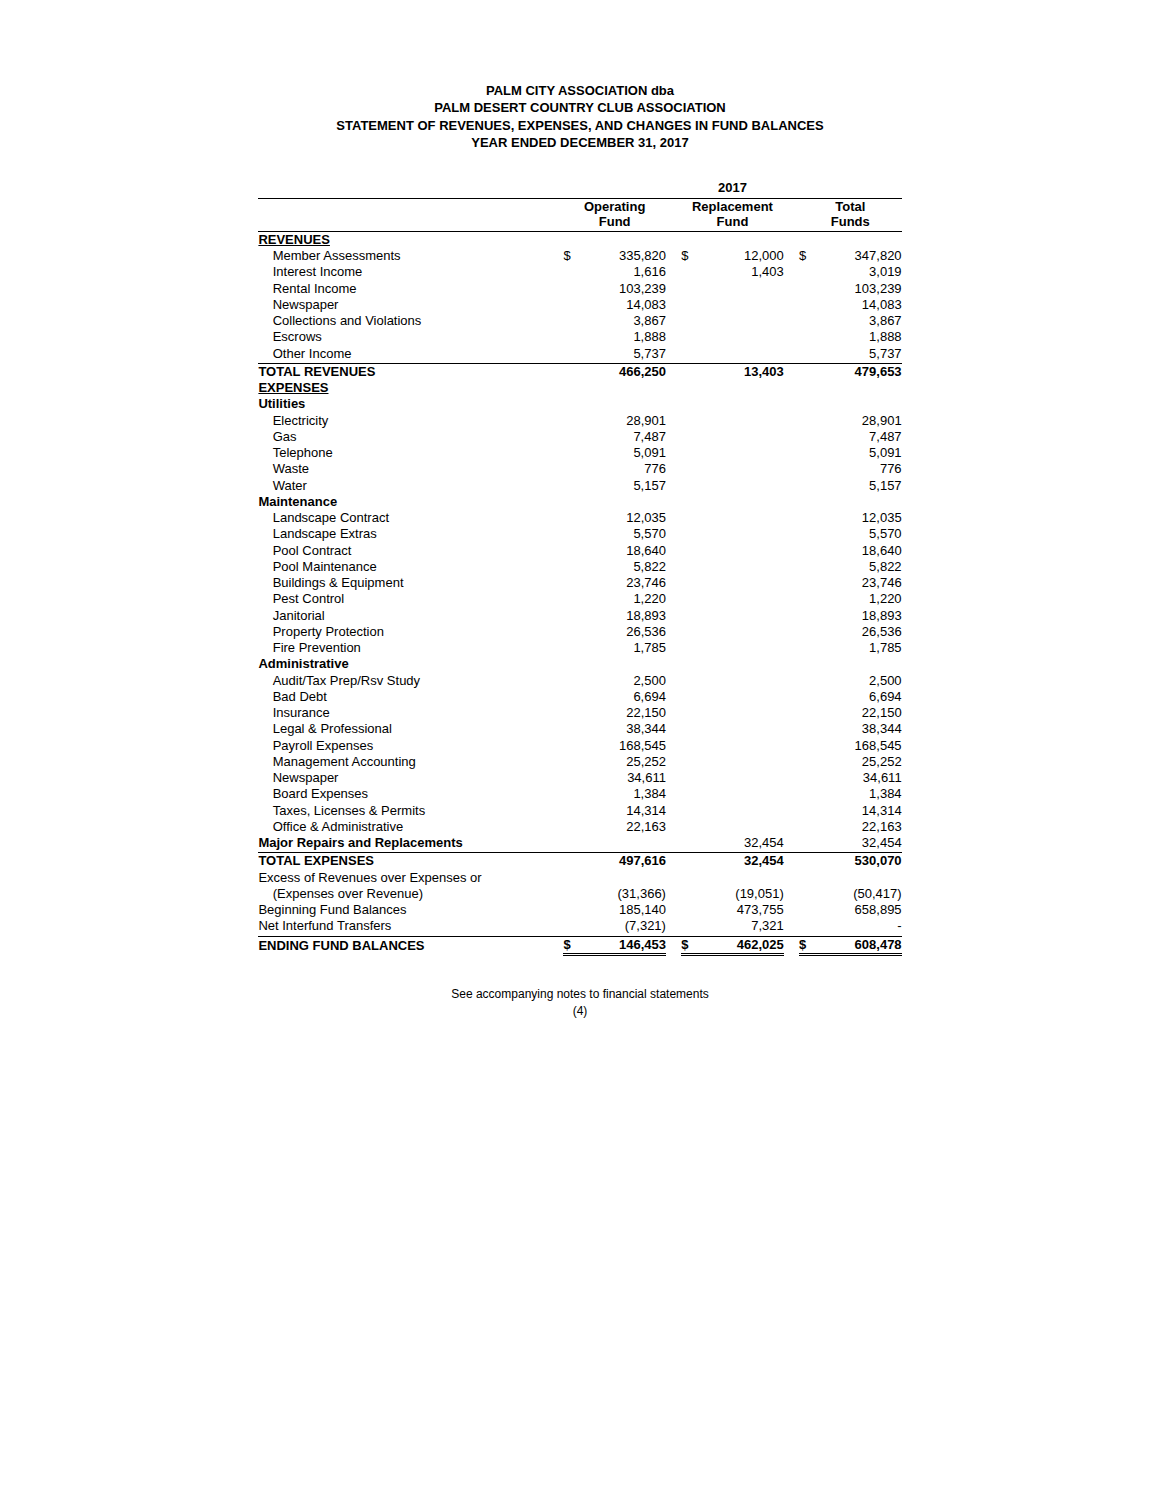PALM CITY ASSOCIATION dba
PALM DESERT COUNTRY CLUB ASSOCIATION
STATEMENT OF REVENUES, EXPENSES, AND CHANGES IN FUND BALANCES
YEAR ENDED DECEMBER 31, 2017
| | 2017 |
| | Operating | | Replacement | | Total |
| | Fund | | Fund | | Funds |
| REVENUES | |
| Member Assessments | $ | 335,820 | | $ | 12,000 | | $ | 347,820 |
| Interest Income | | 1,616 | | | 1,403 | | | 3,019 |
| Rental Income | | 103,239 | | | | | | 103,239 |
| Newspaper | | 14,083 | | | | | | 14,083 |
| Collections and Violations | | 3,867 | | | | | | 3,867 |
| Escrows | | 1,888 | | | | | | 1,888 |
| Other Income | | 5,737 | | | | | | 5,737 |
| TOTAL REVENUES | | 466,250 | | | 13,403 | | | 479,653 |
| EXPENSES | |
| Utilities | |
| Electricity | | 28,901 | | | | | | 28,901 |
| Gas | | 7,487 | | | | | | 7,487 |
| Telephone | | 5,091 | | | | | | 5,091 |
| Waste | | 776 | | | | | | 776 |
| Water | | 5,157 | | | | | | 5,157 |
| Maintenance | |
| Landscape Contract | | 12,035 | | | | | | 12,035 |
| Landscape Extras | | 5,570 | | | | | | 5,570 |
| Pool Contract | | 18,640 | | | | | | 18,640 |
| Pool Maintenance | | 5,822 | | | | | | 5,822 |
| Buildings & Equipment | | 23,746 | | | | | | 23,746 |
| Pest Control | | 1,220 | | | | | | 1,220 |
| Janitorial | | 18,893 | | | | | | 18,893 |
| Property Protection | | 26,536 | | | | | | 26,536 |
| Fire Prevention | | 1,785 | | | | | | 1,785 |
| Administrative | |
| Audit/Tax Prep/Rsv Study | | 2,500 | | | | | | 2,500 |
| Bad Debt | | 6,694 | | | | | | 6,694 |
| Insurance | | 22,150 | | | | | | 22,150 |
| Legal & Professional | | 38,344 | | | | | | 38,344 |
| Payroll Expenses | | 168,545 | | | | | | 168,545 |
| Management Accounting | | 25,252 | | | | | | 25,252 |
| Newspaper | | 34,611 | | | | | | 34,611 |
| Board Expenses | | 1,384 | | | | | | 1,384 |
| Taxes, Licenses & Permits | | 14,314 | | | | | | 14,314 |
| Office & Administrative | | 22,163 | | | | | | 22,163 |
| Major Repairs and Replacements | | | | | 32,454 | | | 32,454 |
| TOTAL EXPENSES | | 497,616 | | | 32,454 | | | 530,070 |
| Excess of Revenues over Expenses or | |
| (Expenses over Revenue) | | (31,366) | | | (19,051) | | | (50,417) |
| Beginning Fund Balances | | 185,140 | | | 473,755 | | | 658,895 |
| Net Interfund Transfers | | (7,321) | | | 7,321 | | | - |
| ENDING FUND BALANCES | $ | 146,453 | | $ | 462,025 | | $ | 608,478 |
See accompanying notes to financial statements
(4)